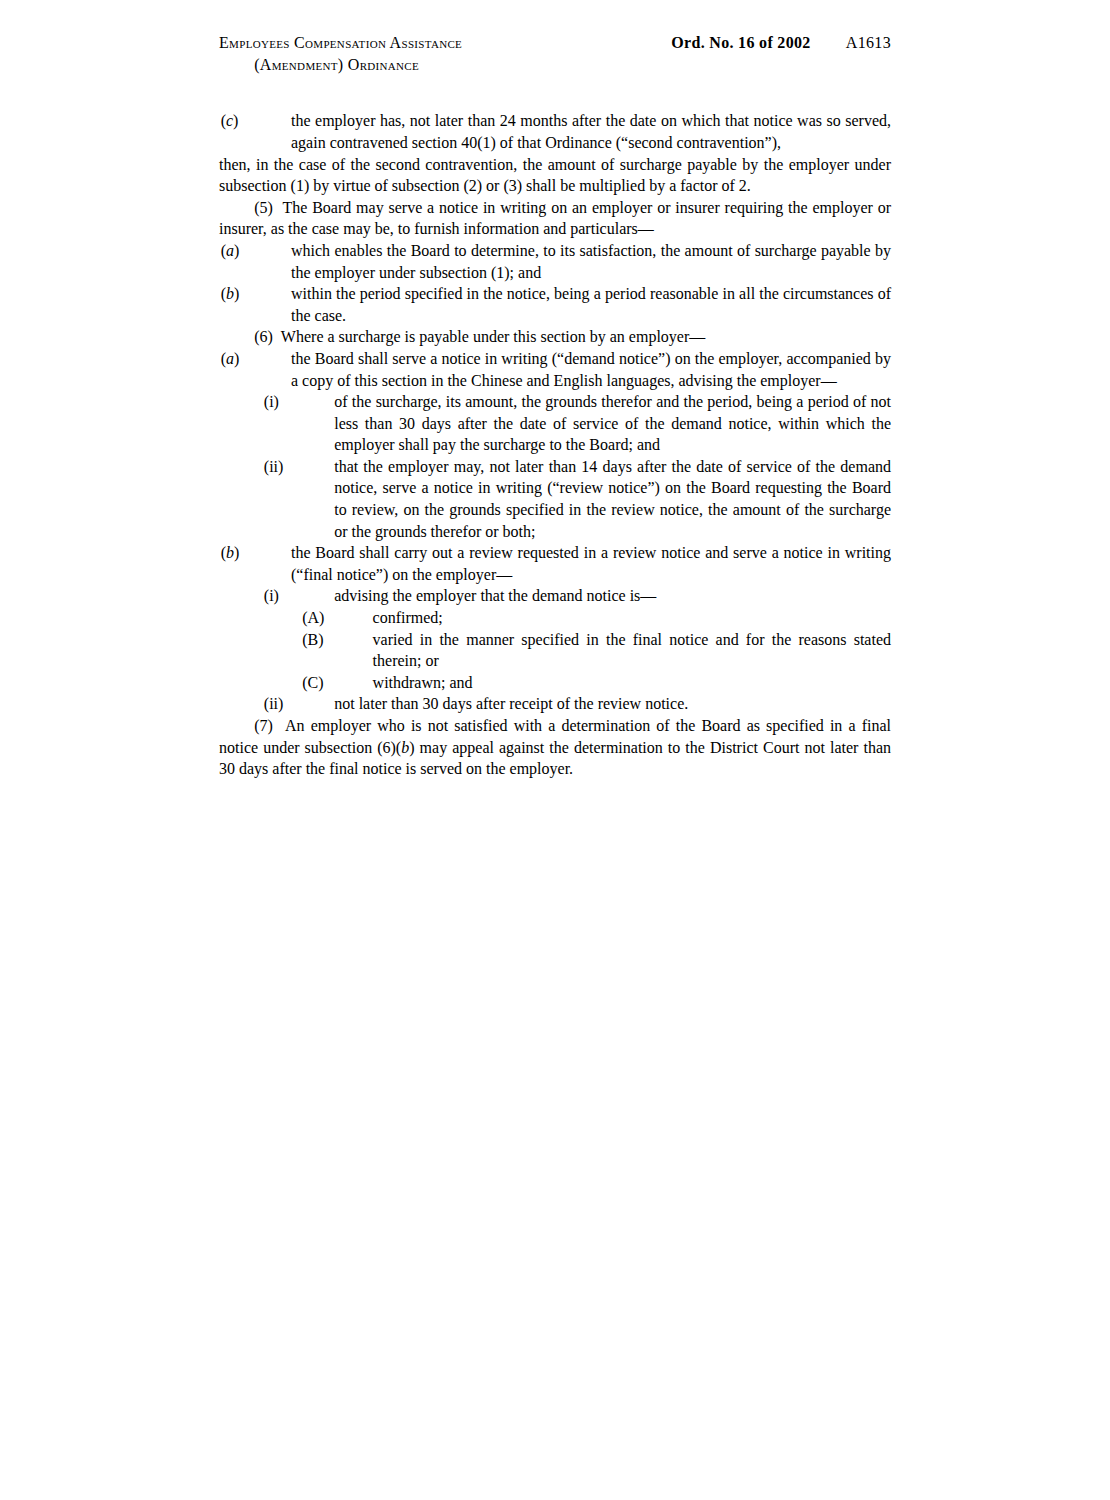Employees Compensation Assistance
(Amendment) Ordinance
Ord. No. 16 of 2002 A1613
(c) the employer has, not later than 24 months after the date on which that notice was so served, again contravened section 40(1) of that Ordinance (“second contravention”),
then, in the case of the second contravention, the amount of surcharge payable by the employer under subsection (1) by virtue of subsection (2) or (3) shall be multiplied by a factor of 2.
(5) The Board may serve a notice in writing on an employer or insurer requiring the employer or insurer, as the case may be, to furnish information and particulars—
(a) which enables the Board to determine, to its satisfaction, the amount of surcharge payable by the employer under subsection (1); and
(b) within the period specified in the notice, being a period reasonable in all the circumstances of the case.
(6) Where a surcharge is payable under this section by an employer—
(a) the Board shall serve a notice in writing (“demand notice”) on the employer, accompanied by a copy of this section in the Chinese and English languages, advising the employer—
(i) of the surcharge, its amount, the grounds therefor and the period, being a period of not less than 30 days after the date of service of the demand notice, within which the employer shall pay the surcharge to the Board; and
(ii) that the employer may, not later than 14 days after the date of service of the demand notice, serve a notice in writing (“review notice”) on the Board requesting the Board to review, on the grounds specified in the review notice, the amount of the surcharge or the grounds therefor or both;
(b) the Board shall carry out a review requested in a review notice and serve a notice in writing (“final notice”) on the employer—
(i) advising the employer that the demand notice is—
(A) confirmed;
(B) varied in the manner specified in the final notice and for the reasons stated therein; or
(C) withdrawn; and
(ii) not later than 30 days after receipt of the review notice.
(7) An employer who is not satisfied with a determination of the Board as specified in a final notice under subsection (6)(b) may appeal against the determination to the District Court not later than 30 days after the final notice is served on the employer.